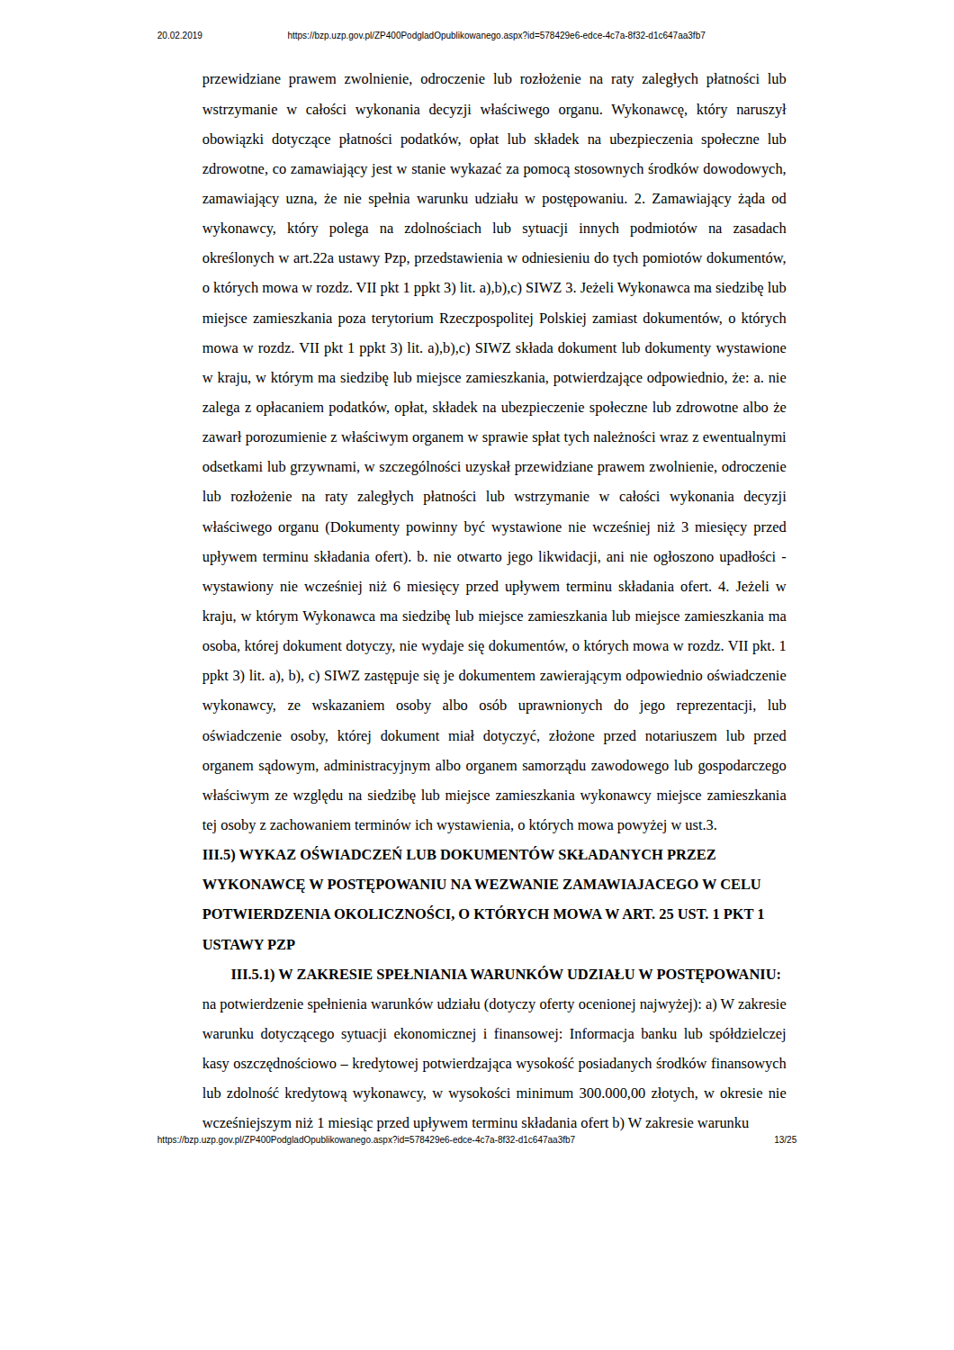20.02.2019
https://bzp.uzp.gov.pl/ZP400PodgladOpublikowanego.aspx?id=578429e6-edce-4c7a-8f32-d1c647aa3fb7
przewidziane prawem zwolnienie, odroczenie lub rozłożenie na raty zaległych płatności lub wstrzymanie w całości wykonania decyzji właściwego organu. Wykonawcę, który naruszył obowiązki dotyczące płatności podatków, opłat lub składek na ubezpieczenia społeczne lub zdrowotne, co zamawiający jest w stanie wykazać za pomocą stosownych środków dowodowych, zamawiający uzna, że nie spełnia warunku udziału w postępowaniu. 2. Zamawiający żąda od wykonawcy, który polega na zdolnościach lub sytuacji innych podmiotów na zasadach określonych w art.22a ustawy Pzp, przedstawienia w odniesieniu do tych pomiotów dokumentów, o których mowa w rozdz. VII pkt 1 ppkt 3) lit. a),b),c) SIWZ 3. Jeżeli Wykonawca ma siedzibę lub miejsce zamieszkania poza terytorium Rzeczpospolitej Polskiej zamiast dokumentów, o których mowa w rozdz. VII pkt 1 ppkt 3) lit. a),b),c) SIWZ składa dokument lub dokumenty wystawione w kraju, w którym ma siedzibę lub miejsce zamieszkania, potwierdzające odpowiednio, że: a. nie zalega z opłacaniem podatków, opłat, składek na ubezpieczenie społeczne lub zdrowotne albo że zawarł porozumienie z właściwym organem w sprawie spłat tych należności wraz z ewentualnymi odsetkami lub grzywnami, w szczególności uzyskał przewidziane prawem zwolnienie, odroczenie lub rozłożenie na raty zaległych płatności lub wstrzymanie w całości wykonania decyzji właściwego organu (Dokumenty powinny być wystawione nie wcześniej niż 3 miesięcy przed upływem terminu składania ofert). b. nie otwarto jego likwidacji, ani nie ogłoszono upadłości - wystawiony nie wcześniej niż 6 miesięcy przed upływem terminu składania ofert. 4. Jeżeli w kraju, w którym Wykonawca ma siedzibę lub miejsce zamieszkania lub miejsce zamieszkania ma osoba, której dokument dotyczy, nie wydaje się dokumentów, o których mowa w rozdz. VII pkt. 1 ppkt 3) lit. a), b), c) SIWZ zastępuje się je dokumentem zawierającym odpowiednio oświadczenie wykonawcy, ze wskazaniem osoby albo osób uprawnionych do jego reprezentacji, lub oświadczenie osoby, której dokument miał dotyczyć, złożone przed notariuszem lub przed organem sądowym, administracyjnym albo organem samorządu zawodowego lub gospodarczego właściwym ze względu na siedzibę lub miejsce zamieszkania wykonawcy miejsce zamieszkania tej osoby z zachowaniem terminów ich wystawienia, o których mowa powyżej w ust.3.
III.5) WYKAZ OŚWIADCZEŃ LUB DOKUMENTÓW SKŁADANYCH PRZEZ WYKONAWCĘ W POSTĘPOWANIU NA WEZWANIE ZAMAWIAJACEGO W CELU POTWIERDZENIA OKOLICZNOŚCI, O KTÓRYCH MOWA W ART. 25 UST. 1 PKT 1 USTAWY PZP
III.5.1) W ZAKRESIE SPEŁNIANIA WARUNKÓW UDZIAŁU W POSTĘPOWANIU:
na potwierdzenie spełnienia warunków udziału (dotyczy oferty ocenionej najwyżej): a) W zakresie warunku dotyczącego sytuacji ekonomicznej i finansowej: Informacja banku lub spółdzielczej kasy oszczędnościowo – kredytowej potwierdzająca wysokość posiadanych środków finansowych lub zdolność kredytową wykonawcy, w wysokości minimum 300.000,00 złotych, w okresie nie wcześniejszym niż 1 miesiąc przed upływem terminu składania ofert b) W zakresie warunku
https://bzp.uzp.gov.pl/ZP400PodgladOpublikowanego.aspx?id=578429e6-edce-4c7a-8f32-d1c647aa3fb7
13/25